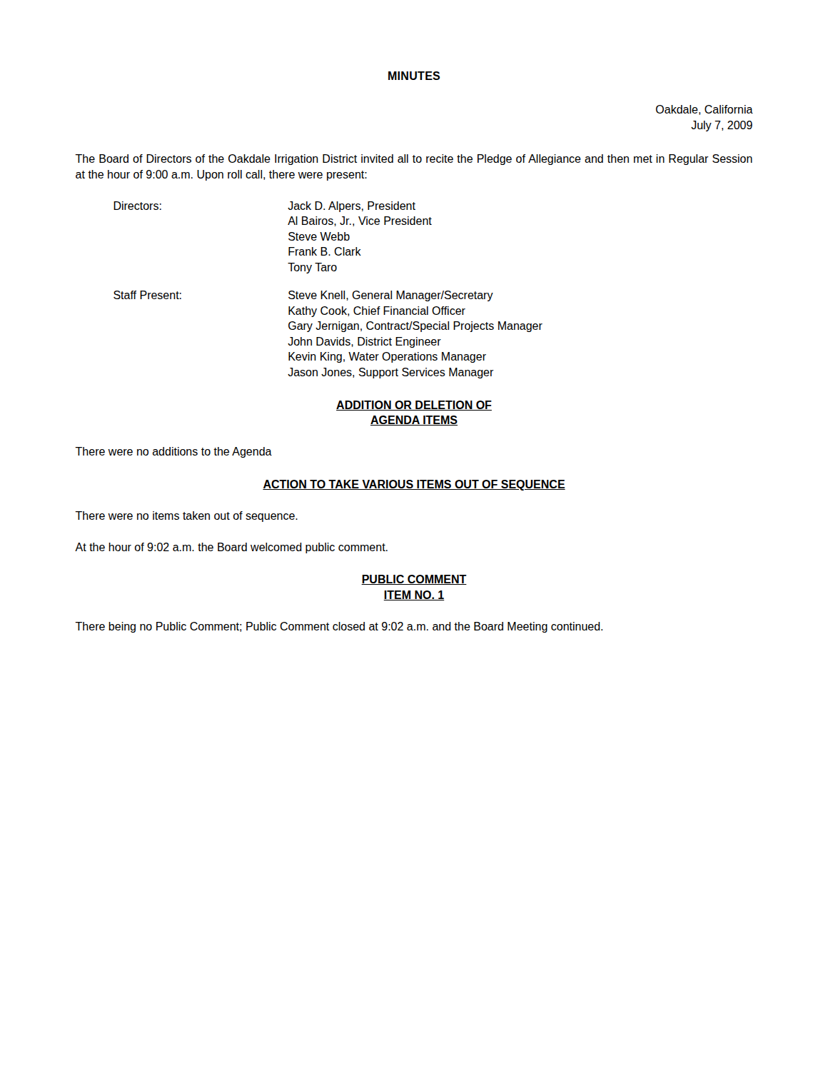MINUTES
Oakdale, California
July 7, 2009
The Board of Directors of the Oakdale Irrigation District invited all to recite the Pledge of Allegiance and then met in Regular Session at the hour of 9:00 a.m. Upon roll call, there were present:
| Directors: | Jack D. Alpers, President Al Bairos, Jr., Vice President Steve Webb Frank B. Clark Tony Taro |
| Staff Present: | Steve Knell, General Manager/Secretary Kathy Cook, Chief Financial Officer Gary Jernigan, Contract/Special Projects Manager John Davids, District Engineer Kevin King, Water Operations Manager Jason Jones, Support Services Manager |
ADDITION OR DELETION OF AGENDA ITEMS
There were no additions to the Agenda
ACTION TO TAKE VARIOUS ITEMS OUT OF SEQUENCE
There were no items taken out of sequence.
At the hour of 9:02 a.m. the Board welcomed public comment.
PUBLIC COMMENT ITEM NO. 1
There being no Public Comment; Public Comment closed at 9:02 a.m. and the Board Meeting continued.